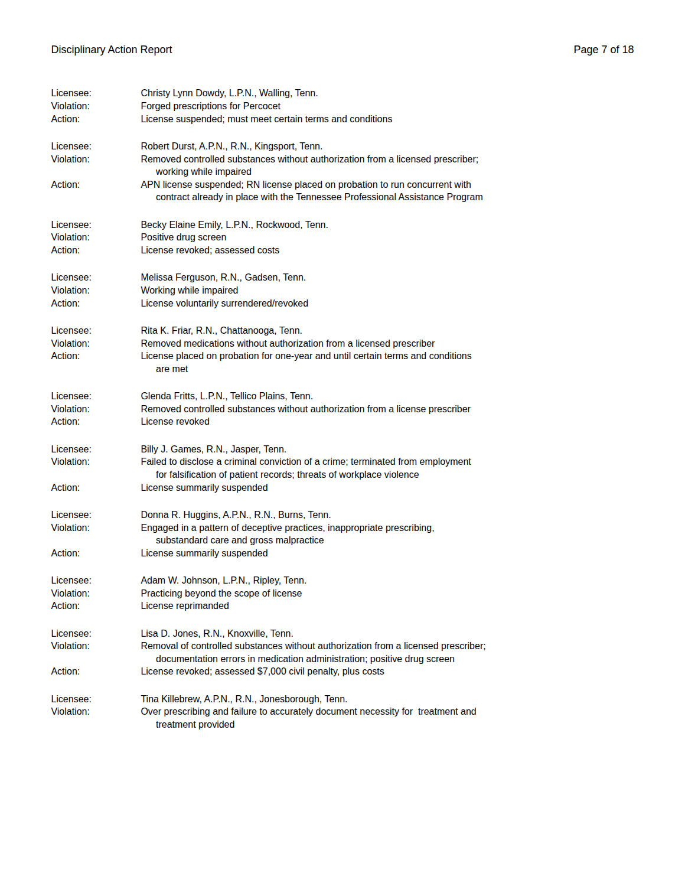Disciplinary Action Report
Page 7 of 18
| Licensee: | Christy Lynn Dowdy, L.P.N., Walling, Tenn. |
| Violation: | Forged prescriptions for Percocet |
| Action: | License suspended; must meet certain terms and conditions |
| Licensee: | Robert Durst, A.P.N., R.N., Kingsport, Tenn. |
| Violation: | Removed controlled substances without authorization from a licensed prescriber; working while impaired |
| Action: | APN license suspended; RN license placed on probation to run concurrent with contract already in place with the Tennessee Professional Assistance Program |
| Licensee: | Becky Elaine Emily, L.P.N., Rockwood, Tenn. |
| Violation: | Positive drug screen |
| Action: | License revoked; assessed costs |
| Licensee: | Melissa Ferguson, R.N., Gadsen, Tenn. |
| Violation: | Working while impaired |
| Action: | License voluntarily surrendered/revoked |
| Licensee: | Rita K. Friar, R.N., Chattanooga, Tenn. |
| Violation: | Removed medications without authorization from a licensed prescriber |
| Action: | License placed on probation for one-year and until certain terms and conditions are met |
| Licensee: | Glenda Fritts, L.P.N., Tellico Plains, Tenn. |
| Violation: | Removed controlled substances without authorization from a license prescriber |
| Action: | License revoked |
| Licensee: | Billy J. Games, R.N., Jasper, Tenn. |
| Violation: | Failed to disclose a criminal conviction of a crime; terminated from employment for falsification of patient records; threats of workplace violence |
| Action: | License summarily suspended |
| Licensee: | Donna R. Huggins, A.P.N., R.N., Burns, Tenn. |
| Violation: | Engaged in a pattern of deceptive practices, inappropriate prescribing, substandard care and gross malpractice |
| Action: | License summarily suspended |
| Licensee: | Adam W. Johnson, L.P.N., Ripley, Tenn. |
| Violation: | Practicing beyond the scope of license |
| Action: | License reprimanded |
| Licensee: | Lisa D. Jones, R.N., Knoxville, Tenn. |
| Violation: | Removal of controlled substances without authorization from a licensed prescriber; documentation errors in medication administration; positive drug screen |
| Action: | License revoked; assessed $7,000 civil penalty, plus costs |
| Licensee: | Tina Killebrew, A.P.N., R.N., Jonesborough, Tenn. |
| Violation: | Over prescribing and failure to accurately document necessity for treatment and treatment provided |